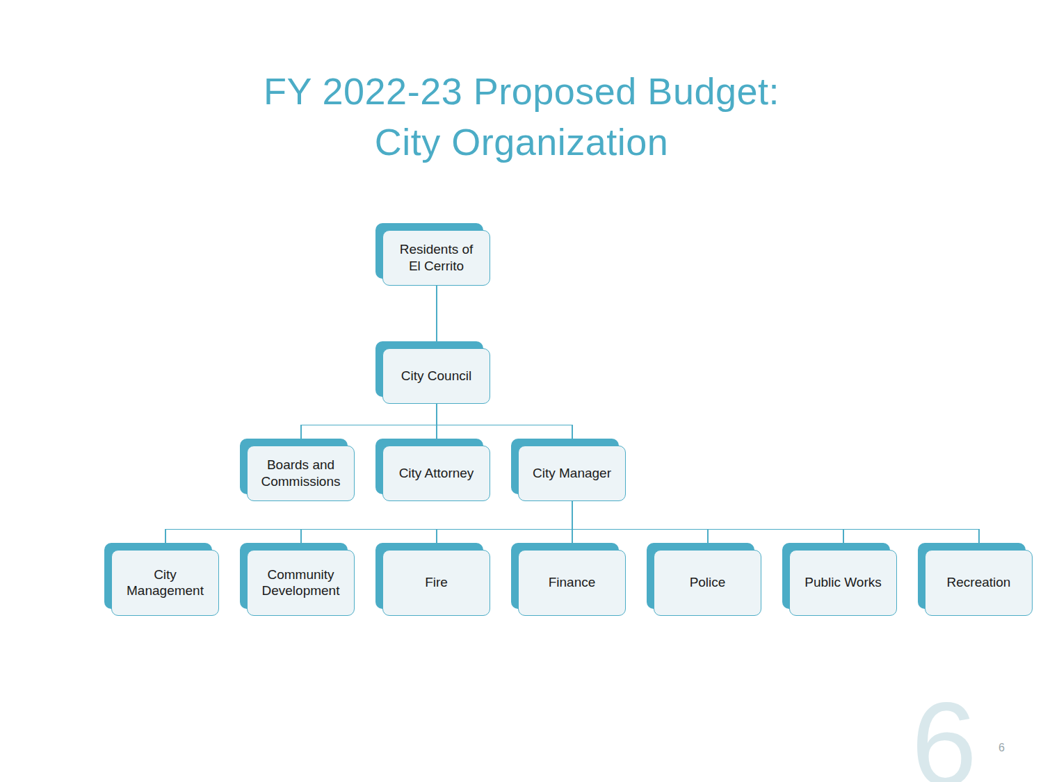FY 2022-23 Proposed Budget:City Organization
Residents of
El Cerrito
City Council
Boards and
Commissions
City Attorney
City Manager
City
Management
Community
Development
Fire
Finance
Police
Public Works
Recreation
6
6